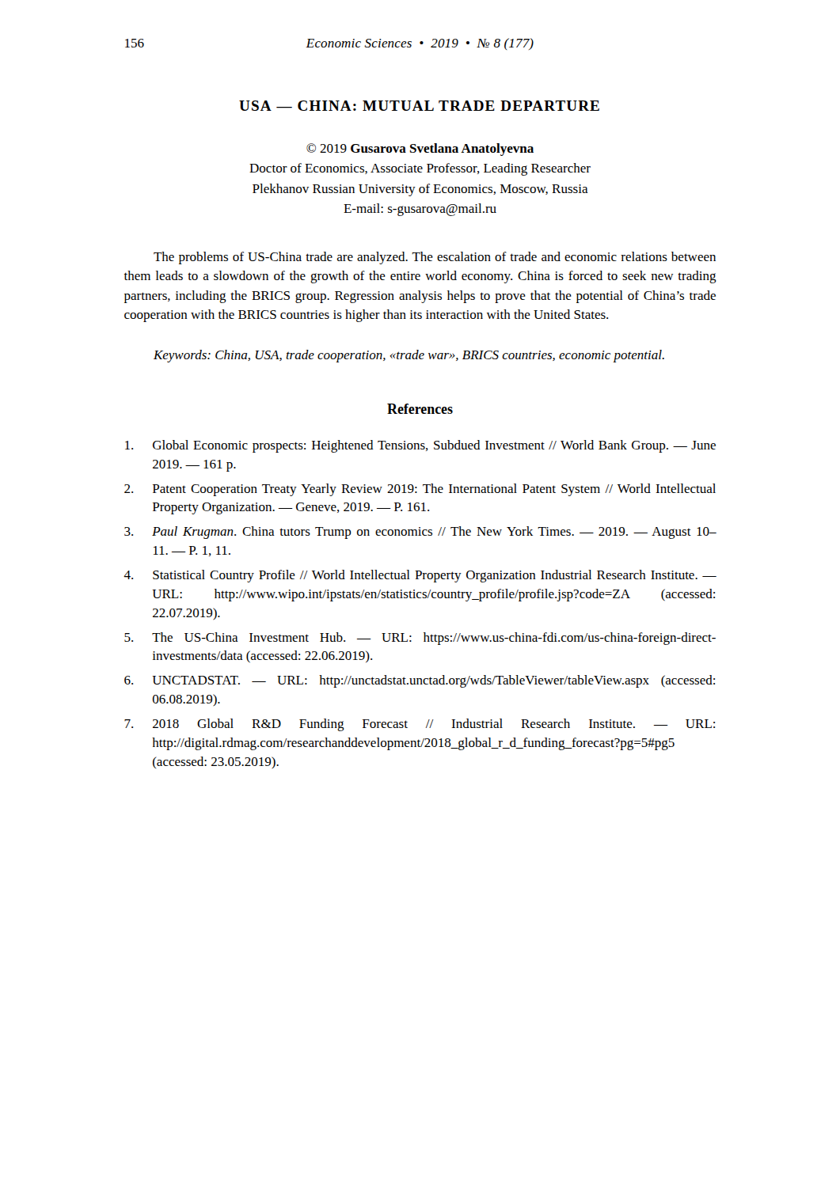156 Economic Sciences • 2019 • № 8 (177)
USA — China: Mutual Trade Departure
© 2019 Gusarova Svetlana Anatolyevna
Doctor of Economics, Associate Professor, Leading Researcher
Plekhanov Russian University of Economics, Moscow, Russia
E-mail: s-gusarova@mail.ru
The problems of US-China trade are analyzed. The escalation of trade and economic relations between them leads to a slowdown of the growth of the entire world economy. China is forced to seek new trading partners, including the BRICS group. Regression analysis helps to prove that the potential of China’s trade cooperation with the BRICS countries is higher than its interaction with the United States.
Keywords: China, USA, trade cooperation, «trade war», BRICS countries, economic potential.
References
Global Economic prospects: Heightened Tensions, Subdued Investment // World Bank Group. — June 2019. — 161 p.
Patent Cooperation Treaty Yearly Review 2019: The International Patent System // World Intellectual Property Organization. — Geneve, 2019. — P. 161.
Paul Krugman. China tutors Trump on economics // The New York Times. — 2019. — August 10–11. — P. 1, 11.
Statistical Country Profile // World Intellectual Property Organization Industrial Research Institute. — URL: http://www.wipo.int/ipstats/en/statistics/country_profile/profile.jsp?code=ZA (accessed: 22.07.2019).
The US-China Investment Hub. — URL: https://www.us-china-fdi.com/us-china-foreign-direct-investments/data (accessed: 22.06.2019).
UNCTADSTAT. — URL: http://unctadstat.unctad.org/wds/TableViewer/tableView.aspx (accessed: 06.08.2019).
2018 Global R&D Funding Forecast // Industrial Research Institute. — URL: http://digital.rdmag.com/researchanddevelopment/2018_global_r_d_funding_forecast?pg=5#pg5 (accessed: 23.05.2019).